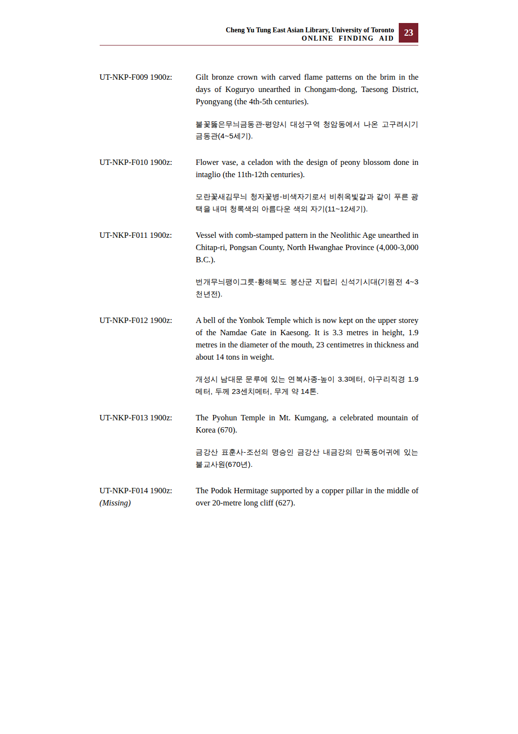23
Cheng Yu Tung East Asian Library, University of Toronto
ONLINE FINDING AID
UT-NKP-F009 1900z:
Gilt bronze crown with carved flame patterns on the brim in the days of Koguryo unearthed in Chongam-dong, Taesong District, Pyongyang (the 4th-5th centuries).
불꽃뚫은무늬금동관-평양시 대성구역 청암동에서 나온 고구려시기 금동관(4~5세기).
UT-NKP-F010 1900z:
Flower vase, a celadon with the design of peony blossom done in intaglio (the 11th-12th centuries).
모란꽃새김무늬 청자꽃병-비색자기로서 비취옥빛갈과 같이 푸른 광택을 내며 청록색의 아름다운 색의 자기(11~12세기).
UT-NKP-F011 1900z:
Vessel with comb-stamped pattern in the Neolithic Age unearthed in Chitap-ri, Pongsan County, North Hwanghae Province (4,000-3,000 B.C.).
번개무늬팽이그릇-황해북도 봉산군 지탑리 신석기시대(기원전 4~3천년전).
UT-NKP-F012 1900z:
A bell of the Yonbok Temple which is now kept on the upper storey of the Namdae Gate in Kaesong. It is 3.3 metres in height, 1.9 metres in the diameter of the mouth, 23 centimetres in thickness and about 14 tons in weight.
개성시 남대문 문루에 있는 연복사종-높이 3.3메터, 아구리직경 1.9메터, 두께 23센치메터, 무게 약 14톤.
UT-NKP-F013 1900z:
The Pyohun Temple in Mt. Kumgang, a celebrated mountain of Korea (670).
금강산 표훈사-조선의 명승인 금강산 내금강의 만폭동어귀에 있는 불교사원(670년).
UT-NKP-F014 1900z:(Missing)
The Podok Hermitage supported by a copper pillar in the middle of over 20-metre long cliff (627).